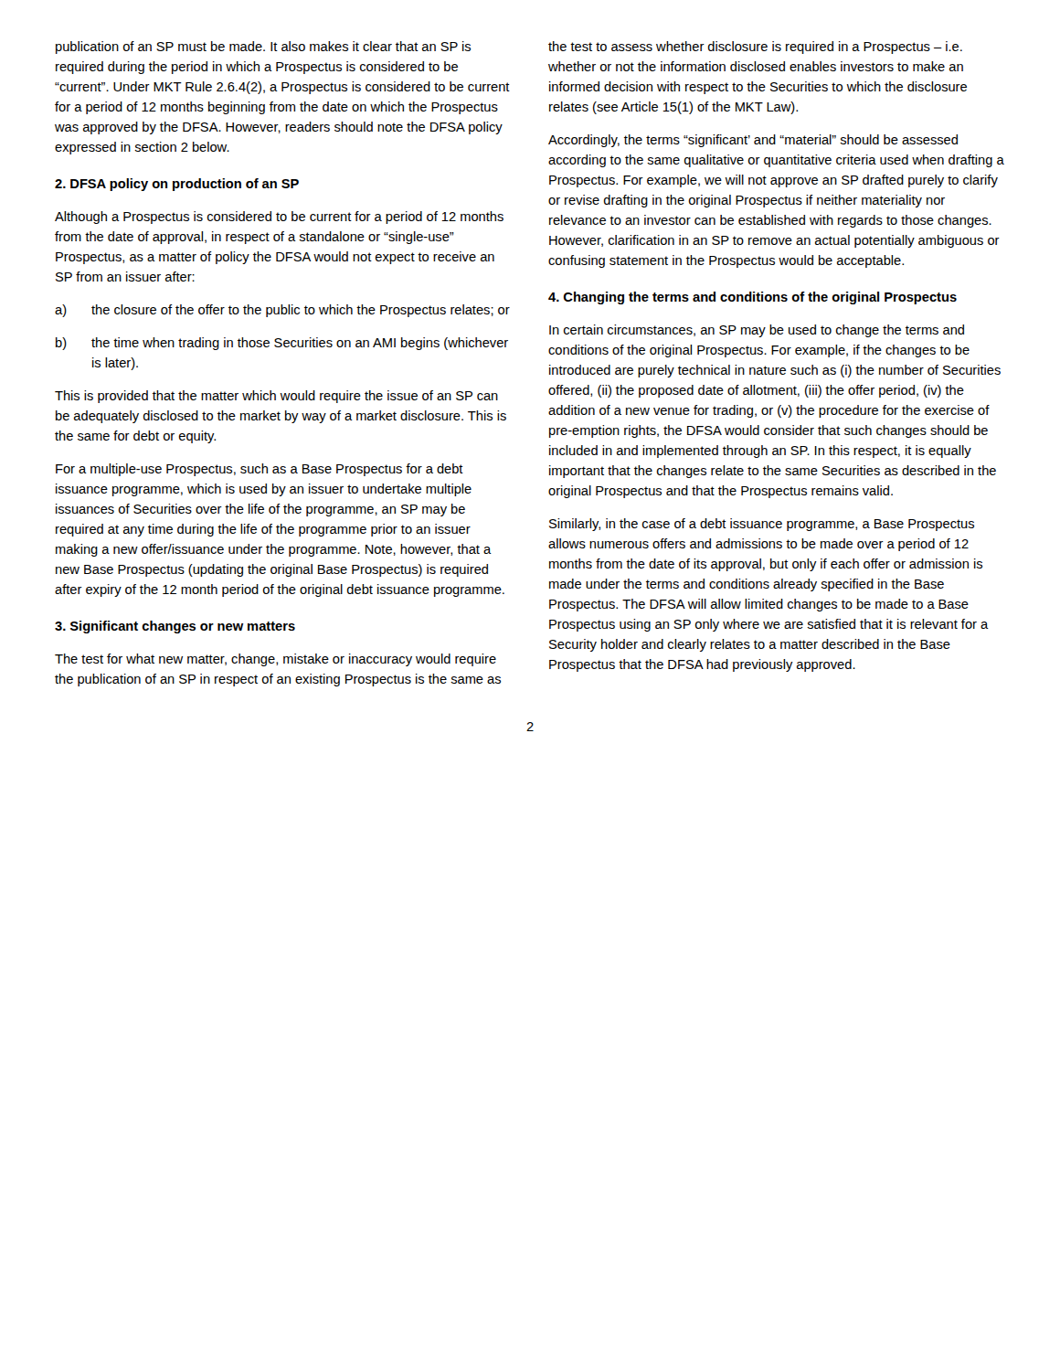publication of an SP must be made. It also makes it clear that an SP is required during the period in which a Prospectus is considered to be “current”. Under MKT Rule 2.6.4(2), a Prospectus is considered to be current for a period of 12 months beginning from the date on which the Prospectus was approved by the DFSA. However, readers should note the DFSA policy expressed in section 2 below.
2. DFSA policy on production of an SP
Although a Prospectus is considered to be current for a period of 12 months from the date of approval, in respect of a standalone or “single-use” Prospectus, as a matter of policy the DFSA would not expect to receive an SP from an issuer after:
a) the closure of the offer to the public to which the Prospectus relates; or
b) the time when trading in those Securities on an AMI begins (whichever is later).
This is provided that the matter which would require the issue of an SP can be adequately disclosed to the market by way of a market disclosure. This is the same for debt or equity.
For a multiple-use Prospectus, such as a Base Prospectus for a debt issuance programme, which is used by an issuer to undertake multiple issuances of Securities over the life of the programme, an SP may be required at any time during the life of the programme prior to an issuer making a new offer/issuance under the programme. Note, however, that a new Base Prospectus (updating the original Base Prospectus) is required after expiry of the 12 month period of the original debt issuance programme.
3. Significant changes or new matters
The test for what new matter, change, mistake or inaccuracy would require the publication of an SP in respect of an existing Prospectus is the same as the test to assess whether disclosure is required in a Prospectus – i.e. whether or not the information disclosed enables investors to make an informed decision with respect to the Securities to which the disclosure relates (see Article 15(1) of the MKT Law).
Accordingly, the terms “significant’ and “material” should be assessed according to the same qualitative or quantitative criteria used when drafting a Prospectus. For example, we will not approve an SP drafted purely to clarify or revise drafting in the original Prospectus if neither materiality nor relevance to an investor can be established with regards to those changes. However, clarification in an SP to remove an actual potentially ambiguous or confusing statement in the Prospectus would be acceptable.
4. Changing the terms and conditions of the original Prospectus
In certain circumstances, an SP may be used to change the terms and conditions of the original Prospectus. For example, if the changes to be introduced are purely technical in nature such as (i) the number of Securities offered, (ii) the proposed date of allotment, (iii) the offer period, (iv) the addition of a new venue for trading, or (v) the procedure for the exercise of pre-emption rights, the DFSA would consider that such changes should be included in and implemented through an SP. In this respect, it is equally important that the changes relate to the same Securities as described in the original Prospectus and that the Prospectus remains valid.
Similarly, in the case of a debt issuance programme, a Base Prospectus allows numerous offers and admissions to be made over a period of 12 months from the date of its approval, but only if each offer or admission is made under the terms and conditions already specified in the Base Prospectus. The DFSA will allow limited changes to be made to a Base Prospectus using an SP only where we are satisfied that it is relevant for a Security holder and clearly relates to a matter described in the Base Prospectus that the DFSA had previously approved.
2